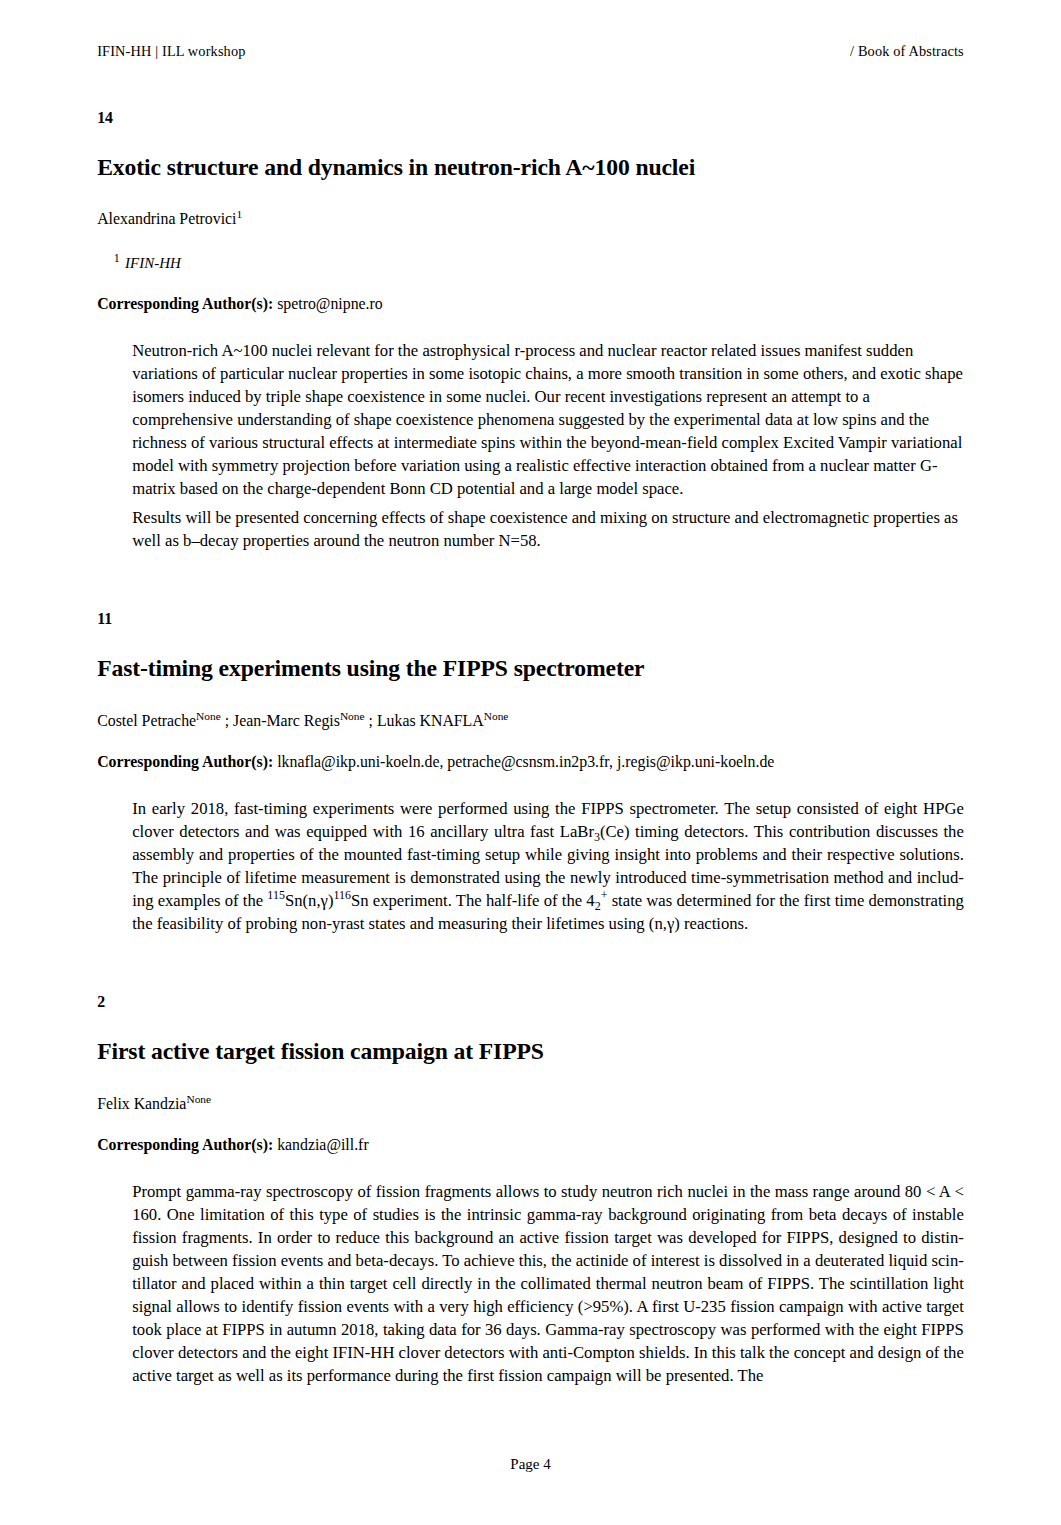IFIN-HH | ILL workshop / Book of Abstracts
14
Exotic structure and dynamics in neutron-rich A~100 nuclei
Alexandrina Petrovici1
1 IFIN-HH
Corresponding Author(s): spetro@nipne.ro
Neutron-rich A~100 nuclei relevant for the astrophysical r-process and nuclear reactor related issues manifest sudden variations of particular nuclear properties in some isotopic chains, a more smooth transition in some others, and exotic shape isomers induced by triple shape coexistence in some nuclei. Our recent investigations represent an attempt to a comprehensive understanding of shape coexistence phenomena suggested by the experimental data at low spins and the richness of various structural effects at intermediate spins within the beyond-mean-field complex Excited Vampir variational model with symmetry projection before variation using a realistic effective interaction obtained from a nuclear matter G-matrix based on the charge-dependent Bonn CD potential and a large model space.
Results will be presented concerning effects of shape coexistence and mixing on structure and electromagnetic properties as well as b–decay properties around the neutron number N=58.
11
Fast-timing experiments using the FIPPS spectrometer
Costel PetracheNone ; Jean-Marc RegisNone ; Lukas KNAFLANone
Corresponding Author(s): lknafla@ikp.uni-koeln.de, petrache@csnsm.in2p3.fr, j.regis@ikp.uni-koeln.de
In early 2018, fast-timing experiments were performed using the FIPPS spectrometer. The setup consisted of eight HPGe clover detectors and was equipped with 16 ancillary ultra fast LaBr3(Ce) timing detectors. This contribution discusses the assembly and properties of the mounted fast-timing setup while giving insight into problems and their respective solutions. The principle of lifetime measurement is demonstrated using the newly introduced time-symmetrisation method and including examples of the 115Sn(n,γ)116Sn experiment. The half-life of the 42+ state was determined for the first time demonstrating the feasibility of probing non-yrast states and measuring their lifetimes using (n,γ) reactions.
2
First active target fission campaign at FIPPS
Felix KandziaNone
Corresponding Author(s): kandzia@ill.fr
Prompt gamma-ray spectroscopy of fission fragments allows to study neutron rich nuclei in the mass range around 80 < A < 160. One limitation of this type of studies is the intrinsic gamma-ray background originating from beta decays of instable fission fragments. In order to reduce this background an active fission target was developed for FIPPS, designed to distinguish between fission events and beta-decays. To achieve this, the actinide of interest is dissolved in a deuterated liquid scintillator and placed within a thin target cell directly in the collimated thermal neutron beam of FIPPS. The scintillation light signal allows to identify fission events with a very high efficiency (>95%). A first U-235 fission campaign with active target took place at FIPPS in autumn 2018, taking data for 36 days. Gamma-ray spectroscopy was performed with the eight FIPPS clover detectors and the eight IFIN-HH clover detectors with anti-Compton shields. In this talk the concept and design of the active target as well as its performance during the first fission campaign will be presented. The
Page 4